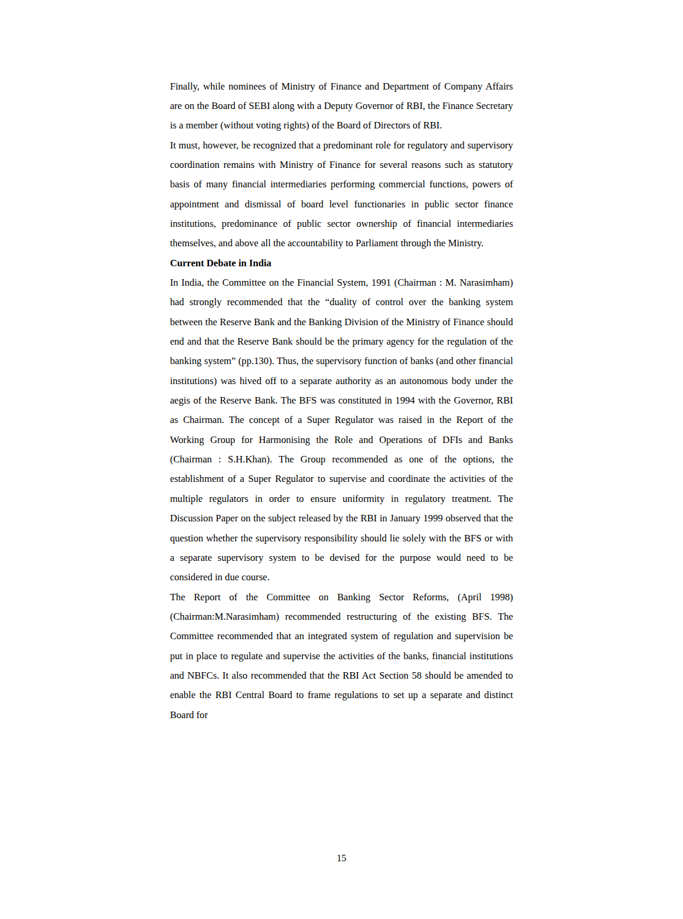Finally, while nominees of Ministry of Finance and Department of Company Affairs are on the Board of SEBI along with a Deputy Governor of RBI, the Finance Secretary is a member (without voting rights) of the Board of Directors of RBI.
It must, however, be recognized that a predominant role for regulatory and supervisory coordination remains with Ministry of Finance for several reasons such as statutory basis of many financial intermediaries performing commercial functions, powers of appointment and dismissal of board level functionaries in public sector finance institutions, predominance of public sector ownership of financial intermediaries themselves, and above all the accountability to Parliament through the Ministry.
Current Debate in India
In India, the Committee on the Financial System, 1991 (Chairman : M. Narasimham) had strongly recommended that the “duality of control over the banking system between the Reserve Bank and the Banking Division of the Ministry of Finance should end and that the Reserve Bank should be the primary agency for the regulation of the banking system” (pp.130). Thus, the supervisory function of banks (and other financial institutions) was hived off to a separate authority as an autonomous body under the aegis of the Reserve Bank. The BFS was constituted in 1994 with the Governor, RBI as Chairman. The concept of a Super Regulator was raised in the Report of the Working Group for Harmonising the Role and Operations of DFIs and Banks (Chairman : S.H.Khan). The Group recommended as one of the options, the establishment of a Super Regulator to supervise and coordinate the activities of the multiple regulators in order to ensure uniformity in regulatory treatment. The Discussion Paper on the subject released by the RBI in January 1999 observed that the question whether the supervisory responsibility should lie solely with the BFS or with a separate supervisory system to be devised for the purpose would need to be considered in due course.
The Report of the Committee on Banking Sector Reforms, (April 1998) (Chairman:M.Narasimham) recommended restructuring of the existing BFS. The Committee recommended that an integrated system of regulation and supervision be put in place to regulate and supervise the activities of the banks, financial institutions and NBFCs. It also recommended that the RBI Act Section 58 should be amended to enable the RBI Central Board to frame regulations to set up a separate and distinct Board for
15